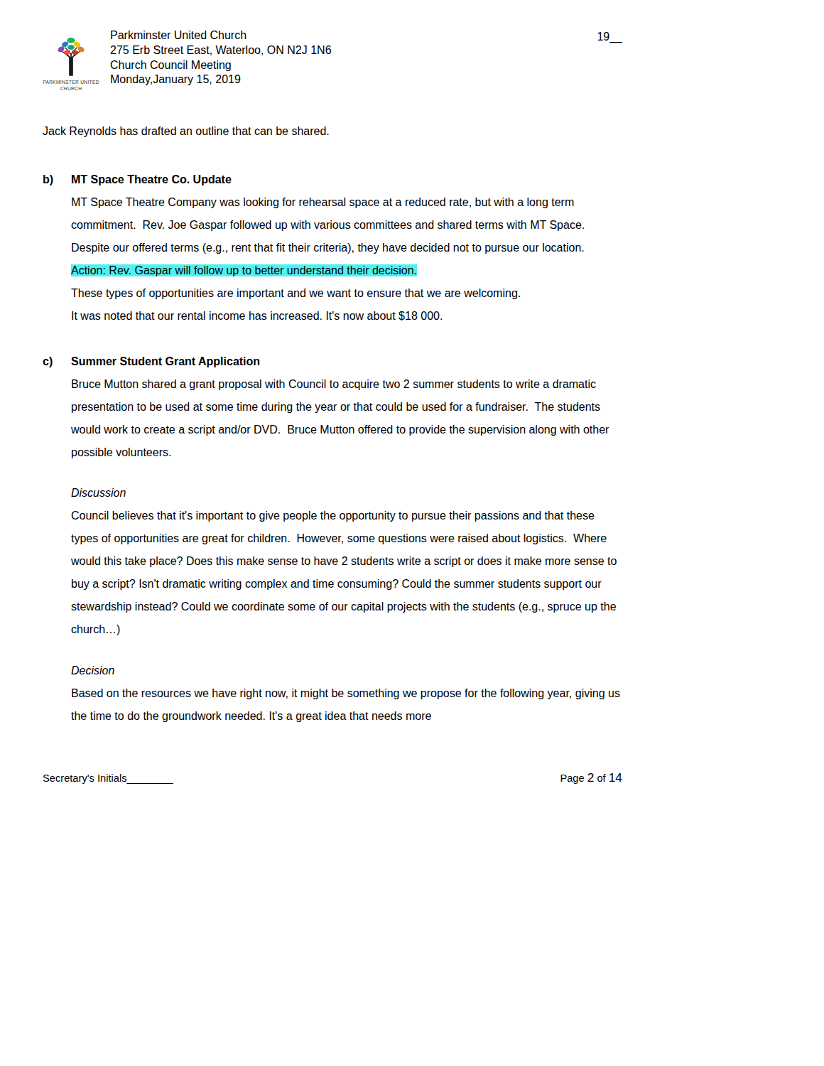PARKMINSTER UNITED CHURCH
Parkminster United Church
275 Erb Street East, Waterloo, ON N2J 1N6
Church Council Meeting
Monday,January 15, 2019
19__
Jack Reynolds has drafted an outline that can be shared.
b)
MT Space Theatre Co. Update
MT Space Theatre Company was looking for rehearsal space at a reduced rate, but with a long term commitment. Rev. Joe Gaspar followed up with various committees and shared terms with MT Space. Despite our offered terms (e.g., rent that fit their criteria), they have decided not to pursue our location.
Action: Rev. Gaspar will follow up to better understand their decision.
These types of opportunities are important and we want to ensure that we are welcoming.
It was noted that our rental income has increased. It's now about $18 000.
c)
Summer Student Grant Application
Bruce Mutton shared a grant proposal with Council to acquire two 2 summer students to write a dramatic presentation to be used at some time during the year or that could be used for a fundraiser. The students would work to create a script and/or DVD. Bruce Mutton offered to provide the supervision along with other possible volunteers.
Discussion
Council believes that it's important to give people the opportunity to pursue their passions and that these types of opportunities are great for children. However, some questions were raised about logistics. Where would this take place? Does this make sense to have 2 students write a script or does it make more sense to buy a script? Isn't dramatic writing complex and time consuming? Could the summer students support our stewardship instead? Could we coordinate some of our capital projects with the students (e.g., spruce up the church…)
Decision
Based on the resources we have right now, it might be something we propose for the following year, giving us the time to do the groundwork needed. It's a great idea that needs more
Secretary's Initials________
Page 2 of 14